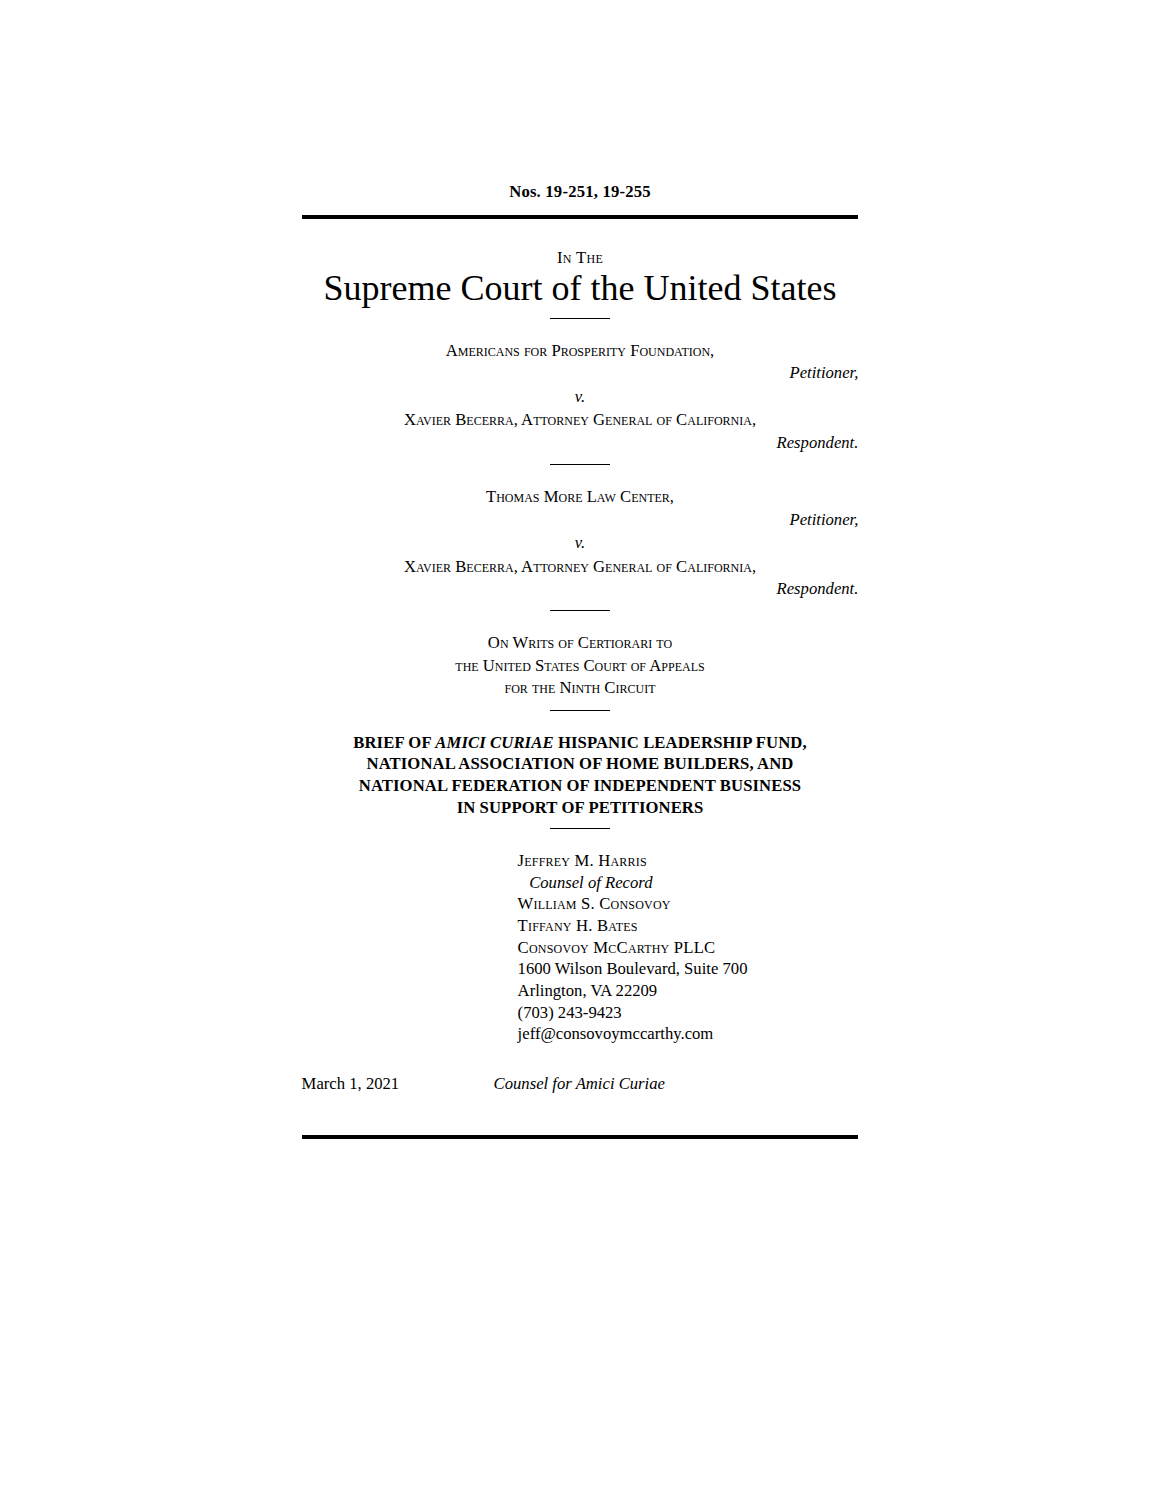Nos. 19-251, 19-255
In The
Supreme Court of the United States
Americans for Prosperity Foundation,
Petitioner,
v.
Xavier Becerra, Attorney General of California,
Respondent.
Thomas More Law Center,
Petitioner,
v.
Xavier Becerra, Attorney General of California,
Respondent.
On Writs of Certiorari to
the United States Court of Appeals
for the Ninth Circuit
BRIEF OF AMICI CURIAE HISPANIC LEADERSHIP FUND,
NATIONAL ASSOCIATION OF HOME BUILDERS, AND
NATIONAL FEDERATION OF INDEPENDENT BUSINESS
IN SUPPORT OF PETITIONERS
Jeffrey M. Harris
Counsel of Record William S. Consovoy
Tiffany H. Bates
Consovoy McCarthy PLLC
1600 Wilson Boulevard, Suite 700
Arlington, VA 22209
(703) 243-9423
jeff@consovoymccarthy.com
March 1, 2021
Counsel for Amici Curiae